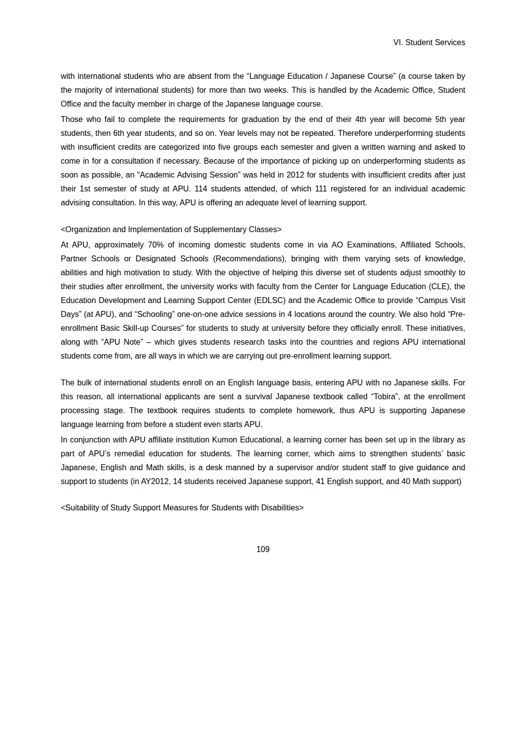VI. Student Services
with international students who are absent from the “Language Education / Japanese Course” (a course taken by the majority of international students) for more than two weeks. This is handled by the Academic Office, Student Office and the faculty member in charge of the Japanese language course.
Those who fail to complete the requirements for graduation by the end of their 4th year will become 5th year students, then 6th year students, and so on. Year levels may not be repeated. Therefore underperforming students with insufficient credits are categorized into five groups each semester and given a written warning and asked to come in for a consultation if necessary. Because of the importance of picking up on underperforming students as soon as possible, an “Academic Advising Session” was held in 2012 for students with insufficient credits after just their 1st semester of study at APU. 114 students attended, of which 111 registered for an individual academic advising consultation. In this way, APU is offering an adequate level of learning support.
<Organization and Implementation of Supplementary Classes>
At APU, approximately 70% of incoming domestic students come in via AO Examinations, Affiliated Schools, Partner Schools or Designated Schools (Recommendations), bringing with them varying sets of knowledge, abilities and high motivation to study. With the objective of helping this diverse set of students adjust smoothly to their studies after enrollment, the university works with faculty from the Center for Language Education (CLE), the Education Development and Learning Support Center (EDLSC) and the Academic Office to provide “Campus Visit Days” (at APU), and “Schooling” one-on-one advice sessions in 4 locations around the country. We also hold “Pre-enrollment Basic Skill-up Courses” for students to study at university before they officially enroll. These initiatives, along with “APU Note” – which gives students research tasks into the countries and regions APU international students come from, are all ways in which we are carrying out pre-enrollment learning support.
The bulk of international students enroll on an English language basis, entering APU with no Japanese skills. For this reason, all international applicants are sent a survival Japanese textbook called “Tobira”, at the enrollment processing stage. The textbook requires students to complete homework, thus APU is supporting Japanese language learning from before a student even starts APU.
In conjunction with APU affiliate institution Kumon Educational, a learning corner has been set up in the library as part of APU’s remedial education for students. The learning corner, which aims to strengthen students’ basic Japanese, English and Math skills, is a desk manned by a supervisor and/or student staff to give guidance and support to students (in AY2012, 14 students received Japanese support, 41 English support, and 40 Math support)
<Suitability of Study Support Measures for Students with Disabilities>
109